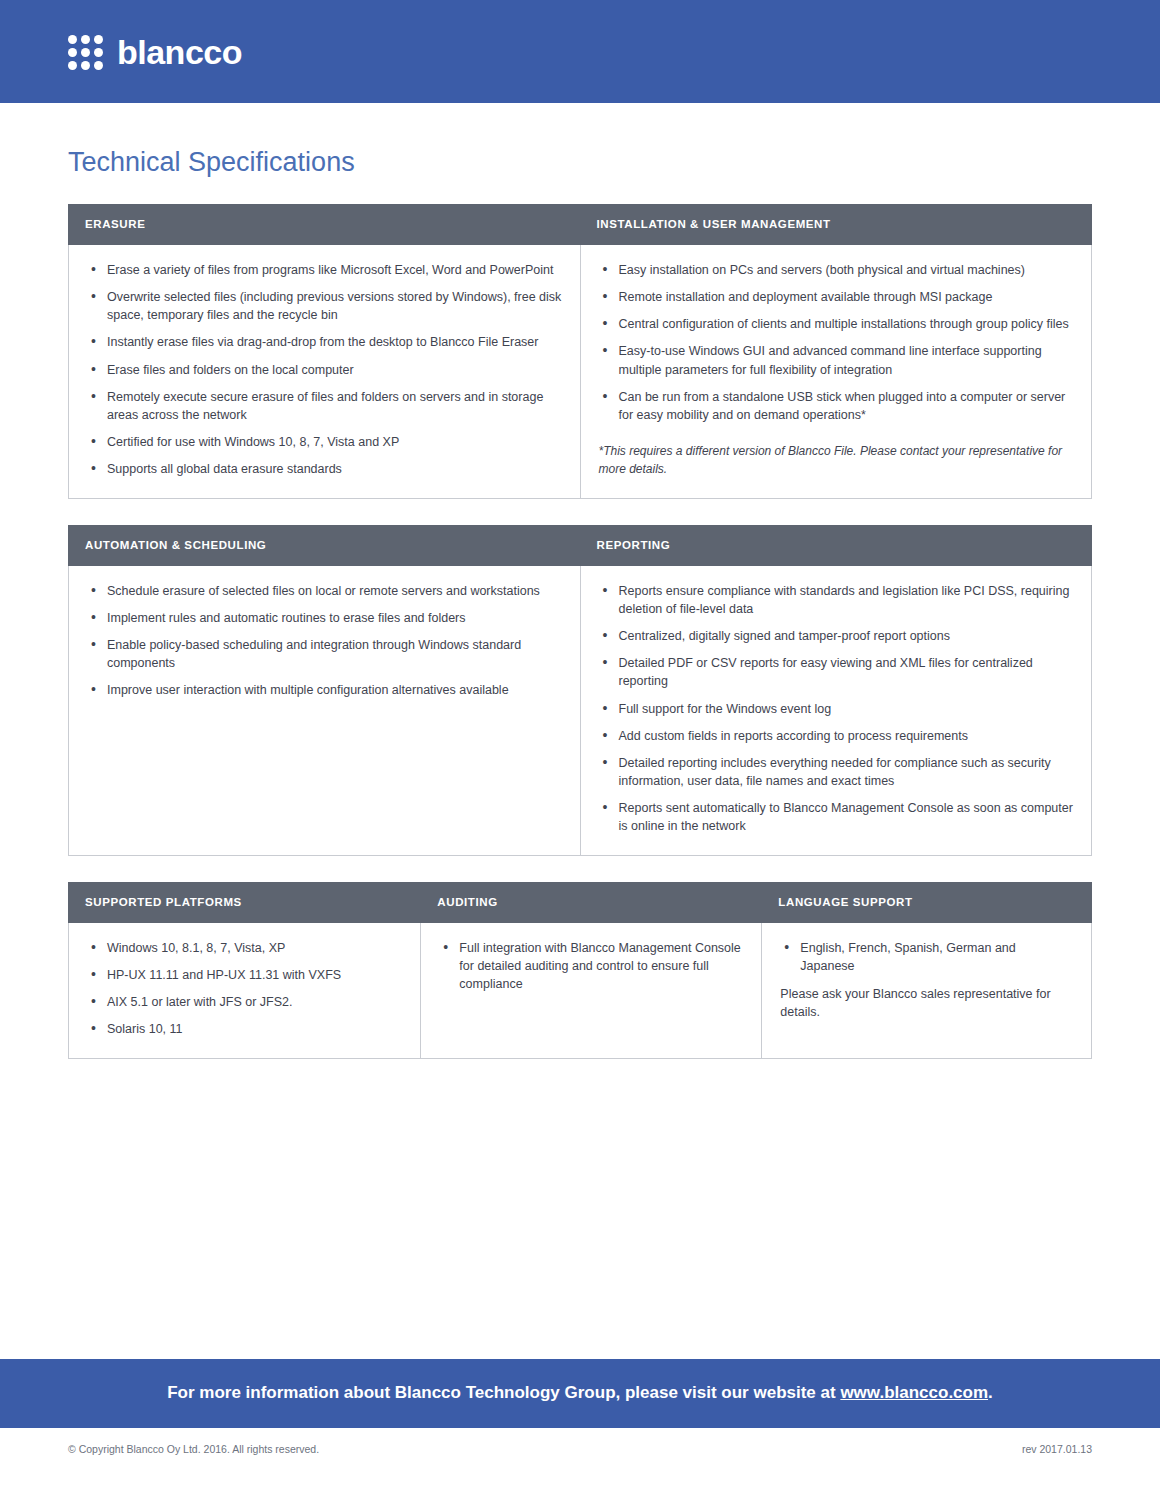blancco
Technical Specifications
| Erasure | Installation & User Management |
| --- | --- |
| Erase a variety of files from programs like Microsoft Excel, Word and PowerPoint Overwrite selected files (including previous versions stored by Windows), free disk space, temporary files and the recycle bin Instantly erase files via drag-and-drop from the desktop to Blancco File Eraser Erase files and folders on the local computer Remotely execute secure erasure of files and folders on servers and in storage areas across the network Certified for use with Windows 10, 8, 7, Vista and XP Supports all global data erasure standards | Easy installation on PCs and servers (both physical and virtual machines) Remote installation and deployment available through MSI package Central configuration of clients and multiple installations through group policy files Easy-to-use Windows GUI and advanced command line interface supporting multiple parameters for full flexibility of integration Can be run from a standalone USB stick when plugged into a computer or server for easy mobility and on demand operations* *This requires a different version of Blancco File. Please contact your representative for more details. |
| Automation & Scheduling | Reporting |
| --- | --- |
| Schedule erasure of selected files on local or remote servers and workstations Implement rules and automatic routines to erase files and folders Enable policy-based scheduling and integration through Windows standard components Improve user interaction with multiple configuration alternatives available | Reports ensure compliance with standards and legislation like PCI DSS, requiring deletion of file-level data Centralized, digitally signed and tamper-proof report options Detailed PDF or CSV reports for easy viewing and XML files for centralized reporting Full support for the Windows event log Add custom fields in reports according to process requirements Detailed reporting includes everything needed for compliance such as security information, user data, file names and exact times Reports sent automatically to Blancco Management Console as soon as computer is online in the network |
| Supported Platforms | Auditing | Language Support |
| --- | --- | --- |
| Windows 10, 8.1, 8, 7, Vista, XP HP-UX 11.11 and HP-UX 11.31 with VXFS AIX 5.1 or later with JFS or JFS2. Solaris 10, 11 | Full integration with Blancco Management Console for detailed auditing and control to ensure full compliance | English, French, Spanish, German and Japanese Please ask your Blancco sales representative for details. |
For more information about Blancco Technology Group, please visit our website at www.blancco.com.
© Copyright Blancco Oy Ltd. 2016. All rights reserved. rev 2017.01.13